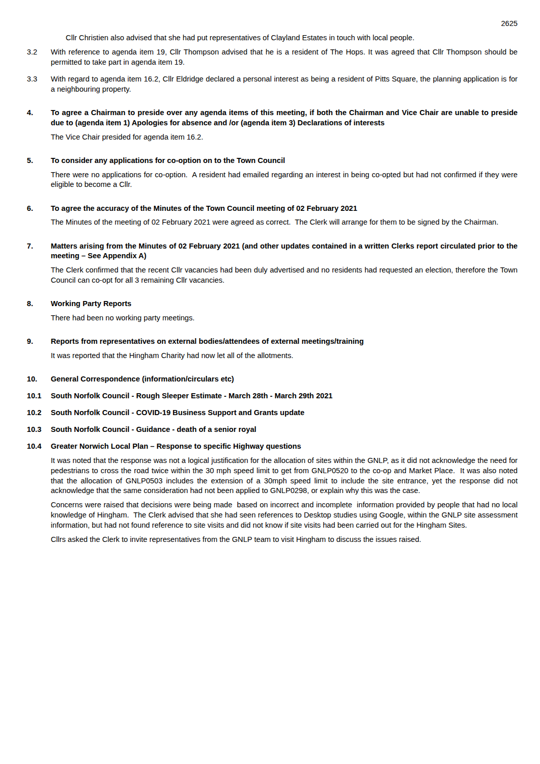2625
Cllr Christien also advised that she had put representatives of Clayland Estates in touch with local people.
3.2
With reference to agenda item 19, Cllr Thompson advised that he is a resident of The Hops. It was agreed that Cllr Thompson should be permitted to take part in agenda item 19.
3.3
With regard to agenda item 16.2, Cllr Eldridge declared a personal interest as being a resident of Pitts Square, the planning application is for a neighbouring property.
4.
To agree a Chairman to preside over any agenda items of this meeting, if both the Chairman and Vice Chair are unable to preside due to (agenda item 1) Apologies for absence and /or (agenda item 3) Declarations of interests
The Vice Chair presided for agenda item 16.2.
5.
To consider any applications for co-option on to the Town Council
There were no applications for co-option. A resident had emailed regarding an interest in being co-opted but had not confirmed if they were eligible to become a Cllr.
6.
To agree the accuracy of the Minutes of the Town Council meeting of 02 February 2021
The Minutes of the meeting of 02 February 2021 were agreed as correct. The Clerk will arrange for them to be signed by the Chairman.
7.
Matters arising from the Minutes of 02 February 2021 (and other updates contained in a written Clerks report circulated prior to the meeting – See Appendix A)
The Clerk confirmed that the recent Cllr vacancies had been duly advertised and no residents had requested an election, therefore the Town Council can co-opt for all 3 remaining Cllr vacancies.
8.
Working Party Reports
There had been no working party meetings.
9.
Reports from representatives on external bodies/attendees of external meetings/training
It was reported that the Hingham Charity had now let all of the allotments.
10.
General Correspondence (information/circulars etc)
10.1
South Norfolk Council - Rough Sleeper Estimate - March 28th - March 29th 2021
10.2
South Norfolk Council - COVID-19 Business Support and Grants update
10.3
South Norfolk Council - Guidance - death of a senior royal
10.4
Greater Norwich Local Plan – Response to specific Highway questions
It was noted that the response was not a logical justification for the allocation of sites within the GNLP, as it did not acknowledge the need for pedestrians to cross the road twice within the 30 mph speed limit to get from GNLP0520 to the co-op and Market Place. It was also noted that the allocation of GNLP0503 includes the extension of a 30mph speed limit to include the site entrance, yet the response did not acknowledge that the same consideration had not been applied to GNLP0298, or explain why this was the case.
Concerns were raised that decisions were being made based on incorrect and incomplete information provided by people that had no local knowledge of Hingham. The Clerk advised that she had seen references to Desktop studies using Google, within the GNLP site assessment information, but had not found reference to site visits and did not know if site visits had been carried out for the Hingham Sites.
Cllrs asked the Clerk to invite representatives from the GNLP team to visit Hingham to discuss the issues raised.